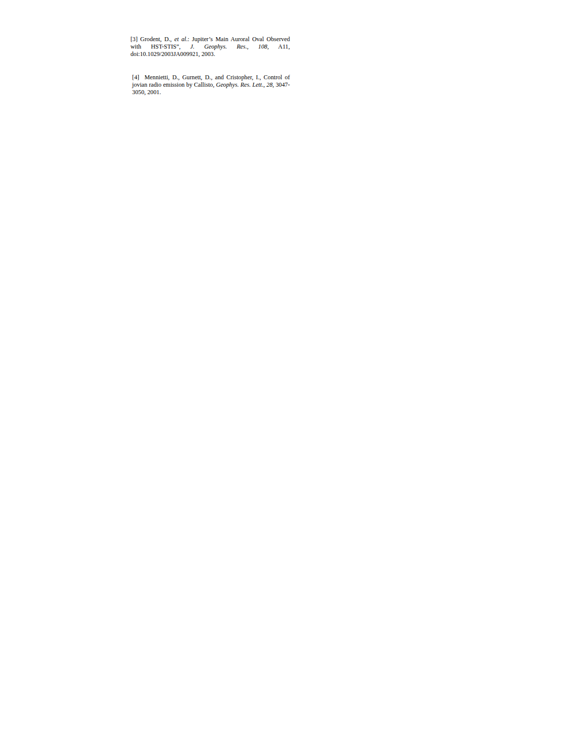[3] Grodent, D., et al.: Jupiter’s Main Auroral Oval Observed with HST-STIS”, J. Geophys. Res., 108, A11, doi:10.1029/2003JA009921, 2003.
[4] Mennietti, D., Gurnett, D., and Cristopher, I., Control of jovian radio emission by Callisto, Geophys. Res. Lett., 28, 3047-3050, 2001.